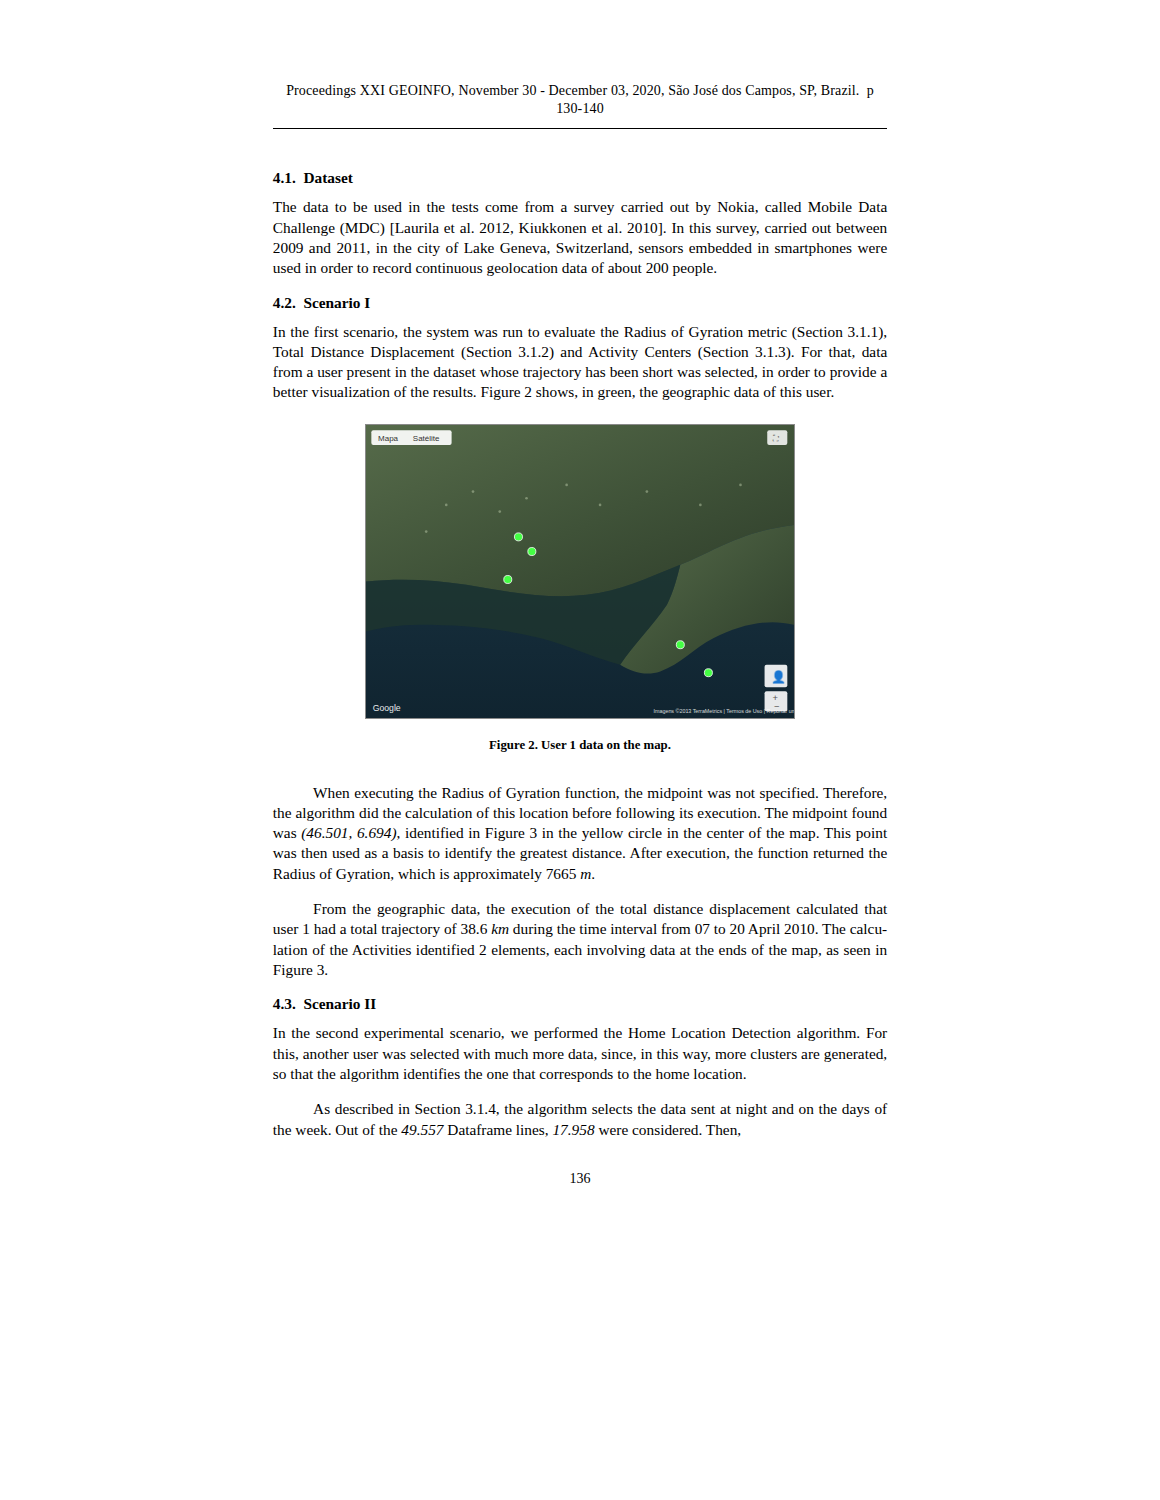Proceedings XXI GEOINFO, November 30 - December 03, 2020, São José dos Campos, SP, Brazil. p 130-140
4.1. Dataset
The data to be used in the tests come from a survey carried out by Nokia, called Mobile Data Challenge (MDC) [Laurila et al. 2012, Kiukkonen et al. 2010]. In this survey, carried out between 2009 and 2011, in the city of Lake Geneva, Switzerland, sensors embedded in smartphones were used in order to record continuous geolocation data of about 200 people.
4.2. Scenario I
In the first scenario, the system was run to evaluate the Radius of Gyration metric (Section 3.1.1), Total Distance Displacement (Section 3.1.2) and Activity Centers (Section 3.1.3). For that, data from a user present in the dataset whose trajectory has been short was selected, in order to provide a better visualization of the results. Figure 2 shows, in green, the geographic data of this user.
Figure 2. User 1 data on the map.
When executing the Radius of Gyration function, the midpoint was not specified. Therefore, the algorithm did the calculation of this location before following its execution. The midpoint found was (46.501, 6.694), identified in Figure 3 in the yellow circle in the center of the map. This point was then used as a basis to identify the greatest distance. After execution, the function returned the Radius of Gyration, which is approximately 7665 m.
From the geographic data, the execution of the total distance displacement calculated that user 1 had a total trajectory of 38.6 km during the time interval from 07 to 20 April 2010. The calculation of the Activities identified 2 elements, each involving data at the ends of the map, as seen in Figure 3.
4.3. Scenario II
In the second experimental scenario, we performed the Home Location Detection algorithm. For this, another user was selected with much more data, since, in this way, more clusters are generated, so that the algorithm identifies the one that corresponds to the home location.
As described in Section 3.1.4, the algorithm selects the data sent at night and on the days of the week. Out of the 49.557 Dataframe lines, 17.958 were considered. Then,
136